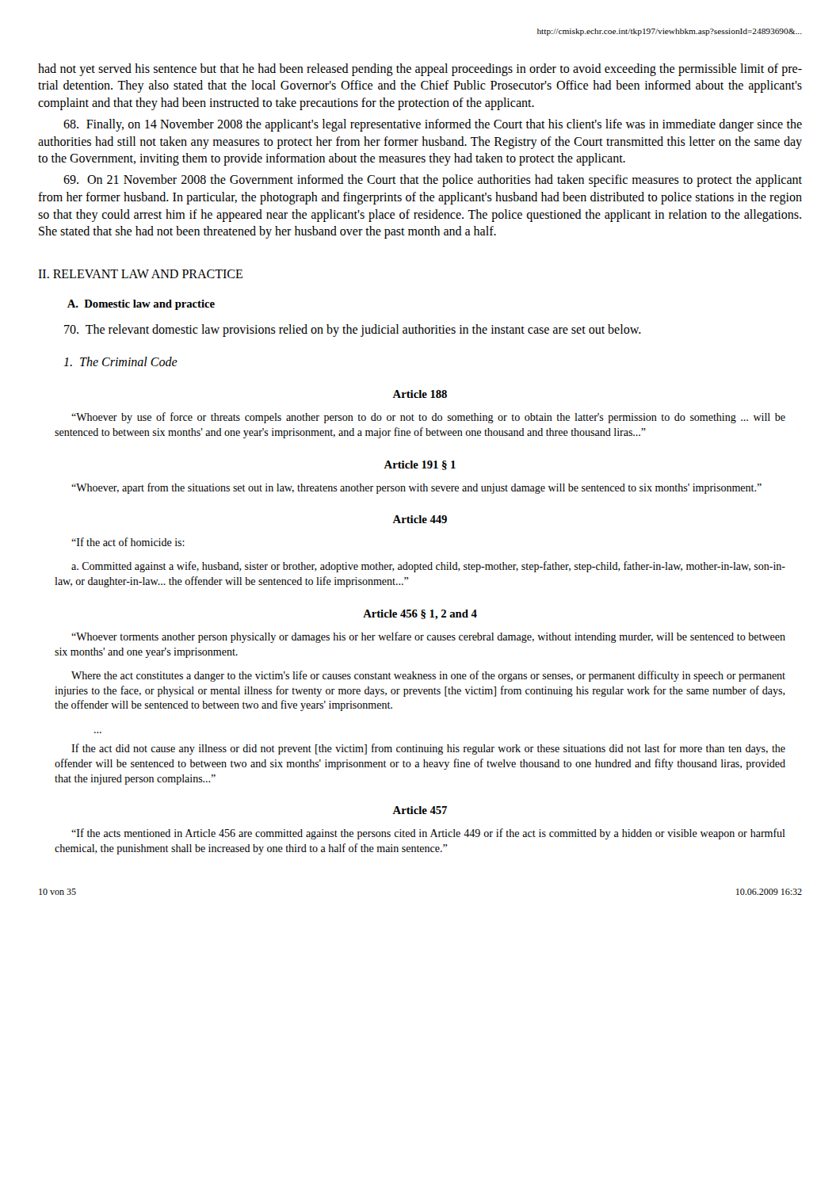http://cmiskp.echr.coe.int/tkp197/viewhbkm.asp?sessionId=24893690&...
had not yet served his sentence but that he had been released pending the appeal proceedings in order to avoid exceeding the permissible limit of pre-trial detention. They also stated that the local Governor's Office and the Chief Public Prosecutor's Office had been informed about the applicant's complaint and that they had been instructed to take precautions for the protection of the applicant.
68. Finally, on 14 November 2008 the applicant's legal representative informed the Court that his client's life was in immediate danger since the authorities had still not taken any measures to protect her from her former husband. The Registry of the Court transmitted this letter on the same day to the Government, inviting them to provide information about the measures they had taken to protect the applicant.
69. On 21 November 2008 the Government informed the Court that the police authorities had taken specific measures to protect the applicant from her former husband. In particular, the photograph and fingerprints of the applicant's husband had been distributed to police stations in the region so that they could arrest him if he appeared near the applicant's place of residence. The police questioned the applicant in relation to the allegations. She stated that she had not been threatened by her husband over the past month and a half.
II. RELEVANT LAW AND PRACTICE
A. Domestic law and practice
70. The relevant domestic law provisions relied on by the judicial authorities in the instant case are set out below.
1. The Criminal Code
Article 188
“Whoever by use of force or threats compels another person to do or not to do something or to obtain the latter's permission to do something ... will be sentenced to between six months' and one year's imprisonment, and a major fine of between one thousand and three thousand liras...”
Article 191 § 1
“Whoever, apart from the situations set out in law, threatens another person with severe and unjust damage will be sentenced to six months' imprisonment.”
Article 449
“If the act of homicide is:
a. Committed against a wife, husband, sister or brother, adoptive mother, adopted child, step-mother, step-father, step-child, father-in-law, mother-in-law, son-in-law, or daughter-in-law... the offender will be sentenced to life imprisonment...”
Article 456 § 1, 2 and 4
“Whoever torments another person physically or damages his or her welfare or causes cerebral damage, without intending murder, will be sentenced to between six months' and one year's imprisonment.
Where the act constitutes a danger to the victim's life or causes constant weakness in one of the organs or senses, or permanent difficulty in speech or permanent injuries to the face, or physical or mental illness for twenty or more days, or prevents [the victim] from continuing his regular work for the same number of days, the offender will be sentenced to between two and five years' imprisonment.
...
If the act did not cause any illness or did not prevent [the victim] from continuing his regular work or these situations did not last for more than ten days, the offender will be sentenced to between two and six months' imprisonment or to a heavy fine of twelve thousand to one hundred and fifty thousand liras, provided that the injured person complains...”
Article 457
“If the acts mentioned in Article 456 are committed against the persons cited in Article 449 or if the act is committed by a hidden or visible weapon or harmful chemical, the punishment shall be increased by one third to a half of the main sentence.”
10 von 35 10.06.2009 16:32